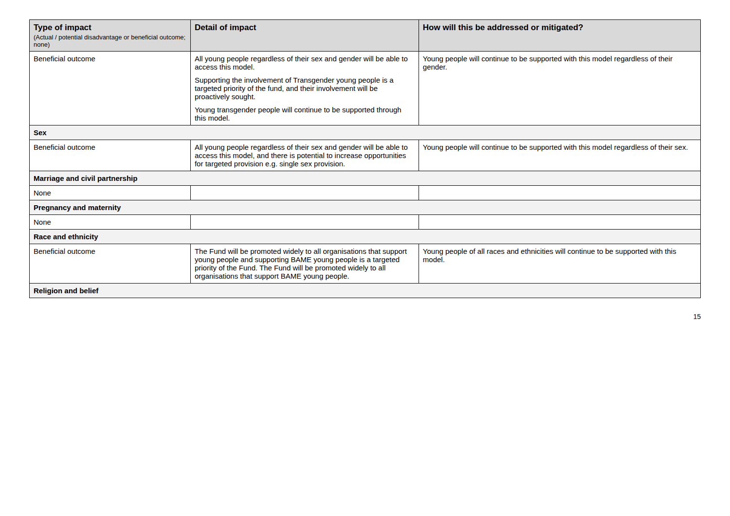| Type of impact (Actual / potential disadvantage or beneficial outcome; none) | Detail of impact | How will this be addressed or mitigated? |
| --- | --- | --- |
| Beneficial outcome | All young people regardless of their sex and gender will be able to access this model. Supporting the involvement of Transgender young people is a targeted priority of the fund, and their involvement will be proactively sought. Young transgender people will continue to be supported through this model. | Young people will continue to be supported with this model regardless of their gender. |
| Sex |
| Beneficial outcome | All young people regardless of their sex and gender will be able to access this model, and there is potential to increase opportunities for targeted provision e.g. single sex provision. | Young people will continue to be supported with this model regardless of their sex. |
| Marriage and civil partnership |
| None | | |
| Pregnancy and maternity |
| None | | |
| Race and ethnicity |
| Beneficial outcome | The Fund will be promoted widely to all organisations that support young people and supporting BAME young people is a targeted priority of the Fund. The Fund will be promoted widely to all organisations that support BAME young people. | Young people of all races and ethnicities will continue to be supported with this model. |
| Religion and belief |
15